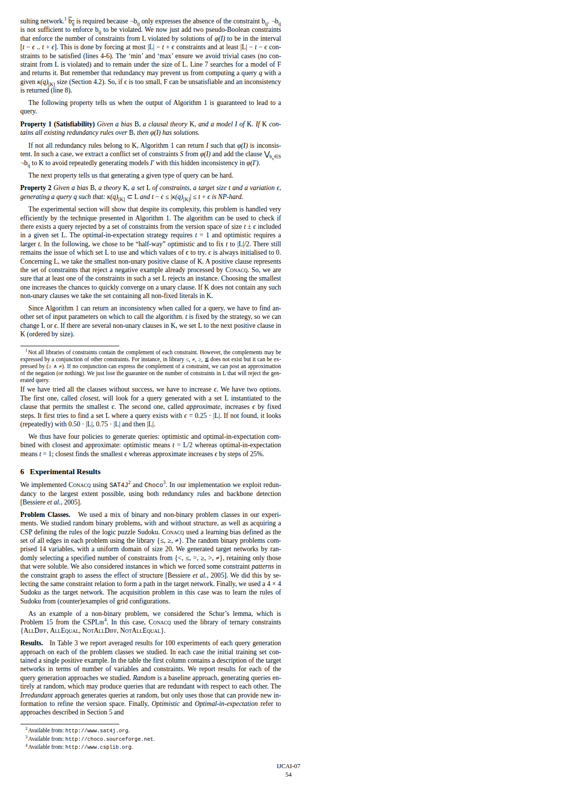sulting network.1 bij is required because ¬bij only expresses the absence of the constraint bij. ¬bij is not sufficient to enforce bij to be violated. We now just add two pseudo-Boolean constraints that enforce the number of constraints from L violated by solutions of φ(I) to be in the interval [t − ϵ .. t + ϵ]. This is done by forcing at most |L| − t + ϵ constraints and at least |L| − t − ϵ constraints to be satisfied (lines 4-6). The ‘min’ and ‘max’ ensure we avoid trivial cases (no constraint from L is violated) and to remain under the size of L. Line 7 searches for a model of F and returns it. But remember that redundancy may prevent us from computing a query q with a given κ(q)[K] size (Section 4.2). So, if ϵ is too small, F can be unsatisfiable and an inconsistency is returned (line 8).
The following property tells us when the output of Algorithm 1 is guaranteed to lead to a query.
Property 1 (Satisfiability) Given a bias B, a clausal theory K, and a model I of K. If K contains all existing redundancy rules over B, then φ(I) has solutions.
If not all redundancy rules belong to K, Algorithm 1 can return I such that φ(I) is inconsistent. In such a case, we extract a conflict set of constraints S from φ(I) and add the clause ⋁bij∈S ¬bij to K to avoid repeatedly generating models I′ with this hidden inconsistency in φ(I′).
The next property tells us that generating a given type of query can be hard.
Property 2 Given a bias B, a theory K, a set L of constraints, a target size t and a variation ϵ, generating a query q such that: κ(q)[K] ⊂ L and t − ϵ ≤ |κ(q)[K]| ≤ t + ϵ is NP-hard.
The experimental section will show that despite its complexity, this problem is handled very efficiently by the technique presented in Algorithm 1. The algorithm can be used to check if there exists a query rejected by a set of constraints from the version space of size t ± ϵ included in a given set L. The optimal-in-expectation strategy requires t = 1 and optimistic requires a larger t. In the following, we chose to be “half-way” optimistic and to fix t to |L|/2. There still remains the issue of which set L to use and which values of ϵ to try. ϵ is always initialised to 0. Concerning L, we take the smallest non-unary positive clause of K. A positive clause represents the set of constraints that reject a negative example already processed by Conacq. So, we are sure that at least one of the constraints in such a set L rejects an instance. Choosing the smallest one increases the chances to quickly converge on a unary clause. If K does not contain any such non-unary clauses we take the set containing all non-fixed literals in K.
Since Algorithm 1 can return an inconsistency when called for a query, we have to find another set of input parameters on which to call the algorithm. t is fixed by the strategy, so we can change L or ϵ. If there are several non-unary clauses in K, we set L to the next positive clause in K (ordered by size).
1Not all libraries of constraints contain the complement of each constraint. However, the complements may be expressed by a conjunction of other constraints. For instance, in library ≤, ≠, ≥, ≦ does not exist but it can be expressed by (≥ ∧ ≠). If no conjunction can express the complement of a constraint, we can post an approximation of the negation (or nothing). We just lose the guarantee on the number of constraints in L that will reject the generated query.
If we have tried all the clauses without success, we have to increase ϵ. We have two options. The first one, called closest, will look for a query generated with a set L instantiated to the clause that permits the smallest ϵ. The second one, called approximate, increases ϵ by fixed steps. It first tries to find a set L where a query exists with ϵ = 0.25 · |L|. If not found, it looks (repeatedly) with 0.50 · |L|, 0.75 · |L| and then |L|.
We thus have four policies to generate queries: optimistic and optimal-in-expectation combined with closest and approximate: optimistic means t = L/2 whereas optimal-in-expectation means t = 1; closest finds the smallest ϵ whereas approximate increases ϵ by steps of 25%.
6 Experimental Results
We implemented Conacq using SAT4J2 and Choco3. In our implementation we exploit redundancy to the largest extent possible, using both redundancy rules and backbone detection [Bessiere et al., 2005].
Problem Classes. We used a mix of binary and non-binary problem classes in our experiments. We studied random binary problems, with and without structure, as well as acquiring a CSP defining the rules of the logic puzzle Sudoku. Conacq used a learning bias defined as the set of all edges in each problem using the library {≤, ≥, ≠}. The random binary problems comprised 14 variables, with a uniform domain of size 20. We generated target networks by randomly selecting a specified number of constraints from {<, ≤, =, ≥, >, ≠}, retaining only those that were soluble. We also considered instances in which we forced some constraint patterns in the constraint graph to assess the effect of structure [Bessiere et al., 2005]. We did this by selecting the same constraint relation to form a path in the target network. Finally, we used a 4 × 4 Sudoku as the target network. The acquisition problem in this case was to learn the rules of Sudoku from (counter)examples of grid configurations.
As an example of a non-binary problem, we considered the Schur’s lemma, which is Problem 15 from the CSPLib4. In this case, Conacq used the library of ternary constraints {AllDiff, AllEqual, NotAllDiff, NotAllEqual}.
Results. In Table 3 we report averaged results for 100 experiments of each query generation approach on each of the problem classes we studied. In each case the initial training set contained a single positive example. In the table the first column contains a description of the target networks in terms of number of variables and constraints. We report results for each of the query generation approaches we studied. Random is a baseline approach, generating queries entirely at random, which may produce queries that are redundant with respect to each other. The Irredundant approach generates queries at random, but only uses those that can provide new information to refine the version space. Finally, Optimistic and Optimal-in-expectation refer to approaches described in Section 5 and
2Available from: http://www.sat4j.org.
3Available from: http://choco.sourceforge.net.
4Available from: http://www.csplib.org.
IJCAI-07
54